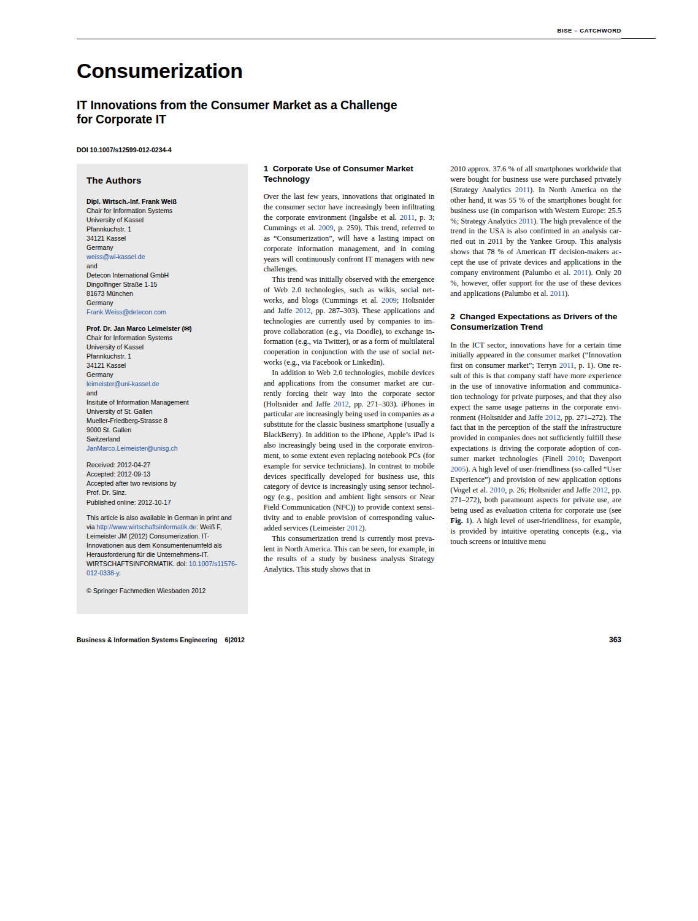BISE – CATCHWORD
Consumerization
IT Innovations from the Consumer Market as a Challenge
for Corporate IT
DOI 10.1007/s12599-012-0234-4
The Authors
Dipl. Wirtsch.-Inf. Frank Weiß
Chair for Information Systems
University of Kassel
Pfannkuchstr. 1
34121 Kassel
Germany
weiss@wi-kassel.de
and
Detecon International GmbH
Dingolfinger Straße 1-15
81673 München
Germany
Frank.Weiss@detecon.com
Prof. Dr. Jan Marco Leimeister (✉)
Chair for Information Systems
University of Kassel
Pfannkuchstr. 1
34121 Kassel
Germany
leimeister@uni-kassel.de
and
Insitute of Information Management
University of St. Gallen
Mueller-Friedberg-Strasse 8
9000 St. Gallen
Switzerland
JanMarco.Leimeister@unisg.ch
Received: 2012-04-27
Accepted: 2012-09-13
Accepted after two revisions by
Prof. Dr. Sinz.
Published online: 2012-10-17
This article is also available in German in print and via http://www.wirtschaftsinformatik.de: Weiß F, Leimeister JM (2012) Consumerization. IT-Innovationen aus dem Konsumentenumfeld als Herausforderung für die Unternehmens-IT. WIRTSCHAFTSINFORMATIK. doi: 10.1007/s11576-012-0338-y.
© Springer Fachmedien Wiesbaden 2012
1 Corporate Use of Consumer Market Technology
Over the last few years, innovations that originated in the consumer sector have increasingly been infiltrating the corporate environment (Ingalsbe et al. 2011, p. 3; Cummings et al. 2009, p. 259). This trend, referred to as “Consumerization”, will have a lasting impact on corporate information management, and in coming years will continuously confront IT managers with new challenges.
This trend was initially observed with the emergence of Web 2.0 technologies, such as wikis, social networks, and blogs (Cummings et al. 2009; Holtsnider and Jaffe 2012, pp. 287–303). These applications and technologies are currently used by companies to improve collaboration (e.g., via Doodle), to exchange information (e.g., via Twitter), or as a form of multilateral cooperation in conjunction with the use of social networks (e.g., via Facebook or LinkedIn).
In addition to Web 2.0 technologies, mobile devices and applications from the consumer market are currently forcing their way into the corporate sector (Holtsnider and Jaffe 2012, pp. 271–303). iPhones in particular are increasingly being used in companies as a substitute for the classic business smartphone (usually a BlackBerry). In addition to the iPhone, Apple’s iPad is also increasingly being used in the corporate environment, to some extent even replacing notebook PCs (for example for service technicians). In contrast to mobile devices specifically developed for business use, this category of device is increasingly using sensor technology (e.g., position and ambient light sensors or Near Field Communication (NFC)) to provide context sensitivity and to enable provision of corresponding value-added services (Leimeister 2012).
This consumerization trend is currently most prevalent in North America. This can be seen, for example, in the results of a study by business analysts Strategy Analytics. This study shows that in
2010 approx. 37.6 % of all smartphones worldwide that were bought for business use were purchased privately (Strategy Analytics 2011). In North America on the other hand, it was 55 % of the smartphones bought for business use (in comparison with Western Europe: 25.5 %; Strategy Analytics 2011). The high prevalence of the trend in the USA is also confirmed in an analysis carried out in 2011 by the Yankee Group. This analysis shows that 78 % of American IT decision-makers accept the use of private devices and applications in the company environment (Palumbo et al. 2011). Only 20 %, however, offer support for the use of these devices and applications (Palumbo et al. 2011).
2 Changed Expectations as Drivers of the Consumerization Trend
In the ICT sector, innovations have for a certain time initially appeared in the consumer market (“Innovation first on consumer market”; Terryn 2011, p. 1). One result of this is that company staff have more experience in the use of innovative information and communication technology for private purposes, and that they also expect the same usage patterns in the corporate environment (Holtsnider and Jaffe 2012, pp. 271–272). The fact that in the perception of the staff the infrastructure provided in companies does not sufficiently fulfill these expectations is driving the corporate adoption of consumer market technologies (Finell 2010; Davenport 2005). A high level of user-friendliness (so-called “User Experience”) and provision of new application options (Vogel et al. 2010, p. 26; Holtsnider and Jaffe 2012, pp. 271–272), both paramount aspects for private use, are being used as evaluation criteria for corporate use (see Fig. 1). A high level of user-friendliness, for example, is provided by intuitive operating concepts (e.g., via touch screens or intuitive menu
Business & Information Systems Engineering 6|2012
363